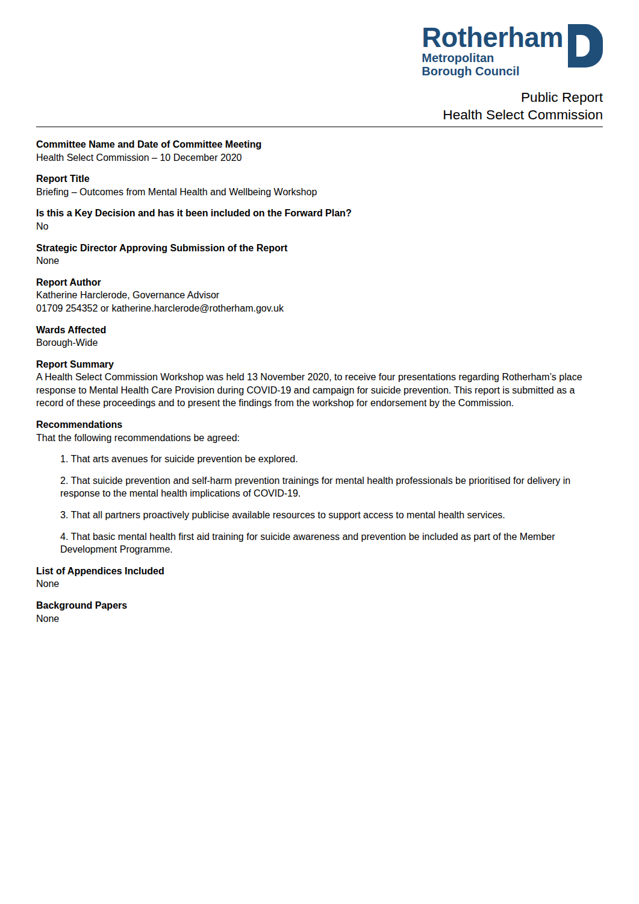Rotherham
Metropolitan
Borough Council
Public Report
Health Select Commission
Committee Name and Date of Committee Meeting
Health Select Commission – 10 December 2020
Report Title
Briefing – Outcomes from Mental Health and Wellbeing Workshop
Is this a Key Decision and has it been included on the Forward Plan?
No
Strategic Director Approving Submission of the Report
None
Report Author
Katherine Harclerode, Governance Advisor
01709 254352 or katherine.harclerode@rotherham.gov.uk
Wards Affected
Borough-Wide
Report Summary
A Health Select Commission Workshop was held 13 November 2020, to receive four presentations regarding Rotherham’s place response to Mental Health Care Provision during COVID-19 and campaign for suicide prevention. This report is submitted as a record of these proceedings and to present the findings from the workshop for endorsement by the Commission.
Recommendations
That the following recommendations be agreed:
1. That arts avenues for suicide prevention be explored.
2. That suicide prevention and self-harm prevention trainings for mental health professionals be prioritised for delivery in response to the mental health implications of COVID-19.
3. That all partners proactively publicise available resources to support access to mental health services.
4. That basic mental health first aid training for suicide awareness and prevention be included as part of the Member Development Programme.
List of Appendices Included
None
Background Papers
None